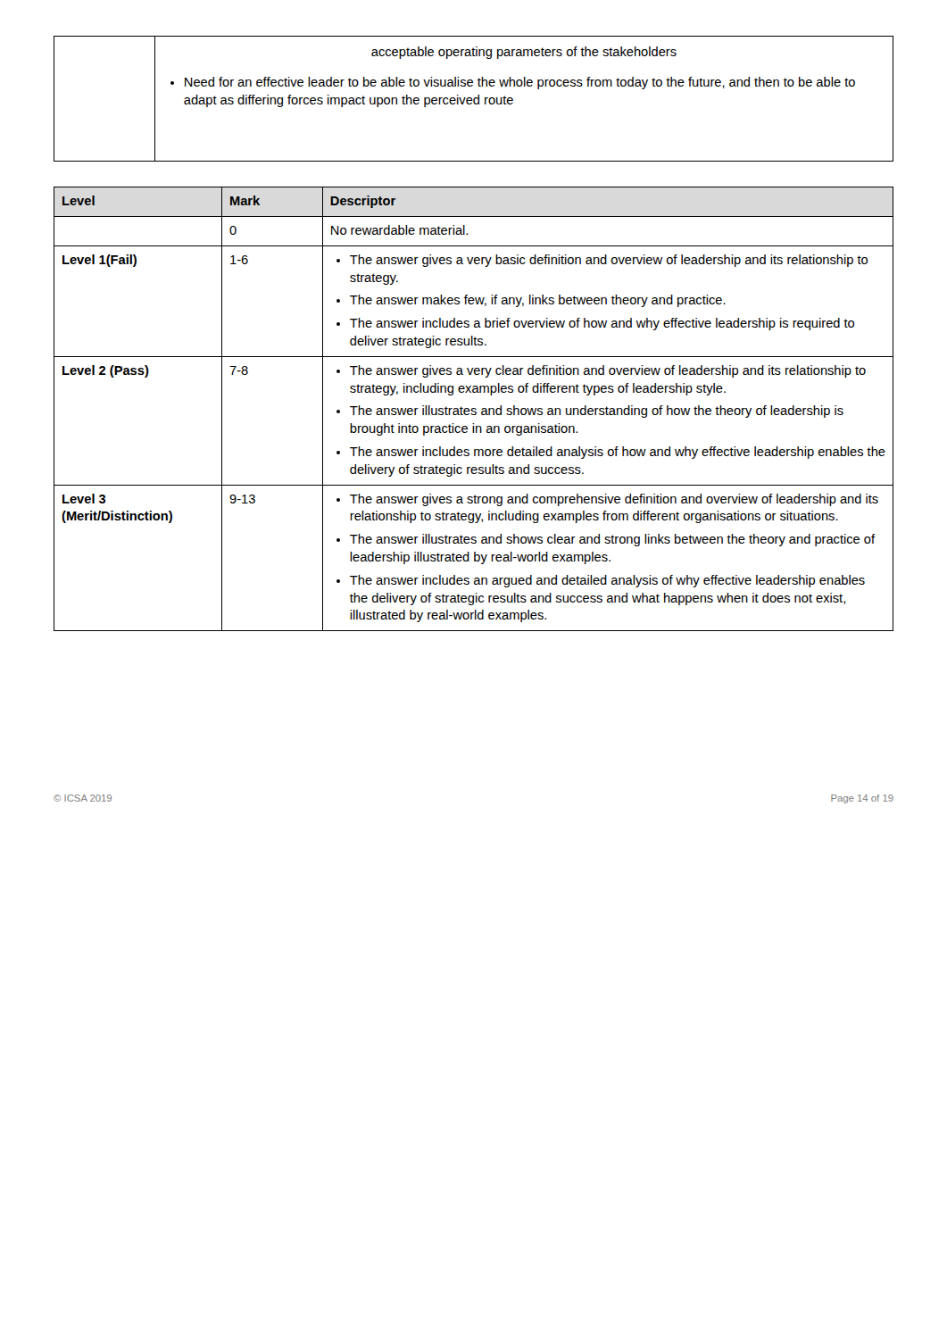| | acceptable operating parameters of the stakeholders Need for an effective leader to be able to visualise the whole process from today to the future, and then to be able to adapt as differing forces impact upon the perceived route |
| Level | Mark | Descriptor |
| | 0 | No rewardable material. |
| Level 1(Fail) | 1-6 | The answer gives a very basic definition and overview of leadership and its relationship to strategy. The answer makes few, if any, links between theory and practice. The answer includes a brief overview of how and why effective leadership is required to deliver strategic results. |
| Level 2 (Pass) | 7-8 | The answer gives a very clear definition and overview of leadership and its relationship to strategy, including examples of different types of leadership style. The answer illustrates and shows an understanding of how the theory of leadership is brought into practice in an organisation. The answer includes more detailed analysis of how and why effective leadership enables the delivery of strategic results and success. |
| Level 3 (Merit/Distinction) | 9-13 | The answer gives a strong and comprehensive definition and overview of leadership and its relationship to strategy, including examples from different organisations or situations. The answer illustrates and shows clear and strong links between the theory and practice of leadership illustrated by real-world examples. The answer includes an argued and detailed analysis of why effective leadership enables the delivery of strategic results and success and what happens when it does not exist, illustrated by real-world examples. |
© ICSA 2019 Page 14 of 19